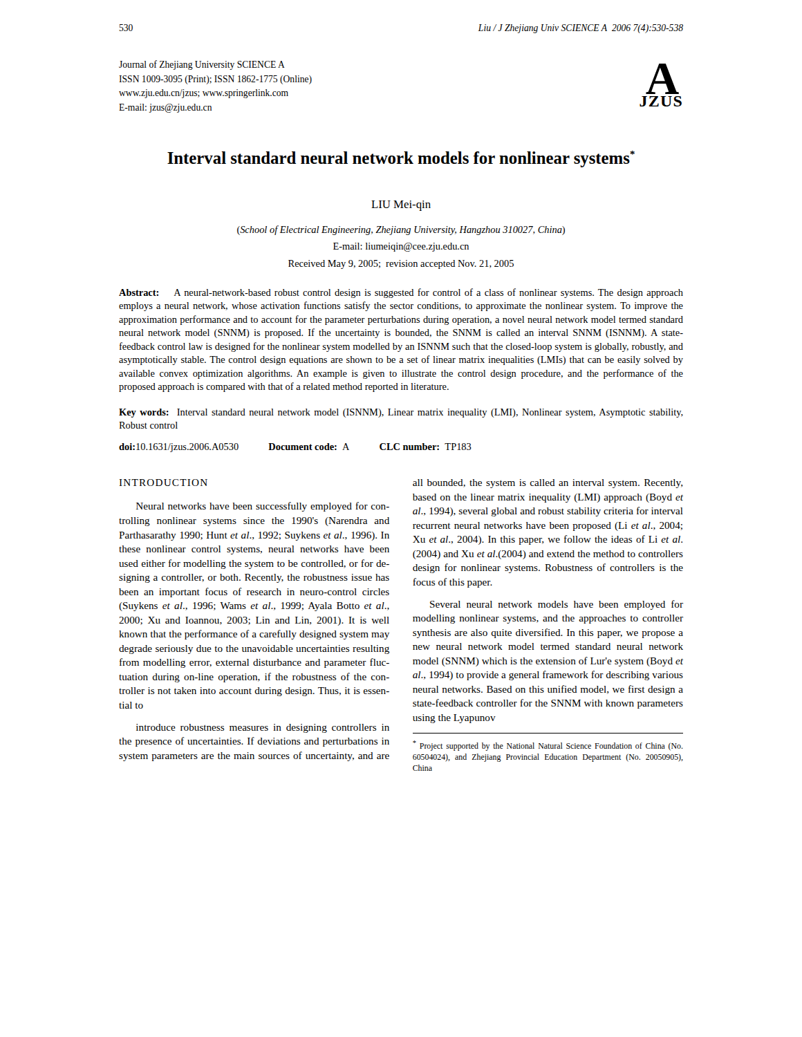530 Liu / J Zhejiang Univ SCIENCE A 2006 7(4):530-538
Journal of Zhejiang University SCIENCE A
ISSN 1009-3095 (Print); ISSN 1862-1775 (Online)
www.zju.edu.cn/jzus; www.springerlink.com
E-mail: jzus@zju.edu.cn
A JZUS
Interval standard neural network models for nonlinear systems*
LIU Mei-qin
(School of Electrical Engineering, Zhejiang University, Hangzhou 310027, China)
E-mail: liumeiqin@cee.zju.edu.cn
Received May 9, 2005; revision accepted Nov. 21, 2005
Abstract: A neural-network-based robust control design is suggested for control of a class of nonlinear systems. The design approach employs a neural network, whose activation functions satisfy the sector conditions, to approximate the nonlinear system. To improve the approximation performance and to account for the parameter perturbations during operation, a novel neural network model termed standard neural network model (SNNM) is proposed. If the uncertainty is bounded, the SNNM is called an interval SNNM (ISNNM). A state-feedback control law is designed for the nonlinear system modelled by an ISNNM such that the closed-loop system is globally, robustly, and asymptotically stable. The control design equations are shown to be a set of linear matrix inequalities (LMIs) that can be easily solved by available convex optimization algorithms. An example is given to illustrate the control design procedure, and the performance of the proposed approach is compared with that of a related method reported in literature.
Key words: Interval standard neural network model (ISNNM), Linear matrix inequality (LMI), Nonlinear system, Asymptotic stability, Robust control
doi: 10.1631/jzus.2006.A0530 Document code: A CLC number: TP183
INTRODUCTION
Neural networks have been successfully employed for controlling nonlinear systems since the 1990's (Narendra and Parthasarathy 1990; Hunt et al., 1992; Suykens et al., 1996). In these nonlinear control systems, neural networks have been used either for modelling the system to be controlled, or for designing a controller, or both. Recently, the robustness issue has been an important focus of research in neuro-control circles (Suykens et al., 1996; Wams et al., 1999; Ayala Botto et al., 2000; Xu and Ioannou, 2003; Lin and Lin, 2001). It is well known that the performance of a carefully designed system may degrade seriously due to the unavoidable uncertainties resulting from modelling error, external disturbance and parameter fluctuation during on-line operation, if the robustness of the controller is not taken into account during design. Thus, it is essential to
introduce robustness measures in designing controllers in the presence of uncertainties. If deviations and perturbations in system parameters are the main sources of uncertainty, and are all bounded, the system is called an interval system. Recently, based on the linear matrix inequality (LMI) approach (Boyd et al., 1994), several global and robust stability criteria for interval recurrent neural networks have been proposed (Li et al., 2004; Xu et al., 2004). In this paper, we follow the ideas of Li et al.(2004) and Xu et al.(2004) and extend the method to controllers design for nonlinear systems. Robustness of controllers is the focus of this paper.
Several neural network models have been employed for modelling nonlinear systems, and the approaches to controller synthesis are also quite diversified. In this paper, we propose a new neural network model termed standard neural network model (SNNM) which is the extension of Lur'e system (Boyd et al., 1994) to provide a general framework for describing various neural networks. Based on this unified model, we first design a state-feedback controller for the SNNM with known parameters using the Lyapunov
* Project supported by the National Natural Science Foundation of China (No. 60504024), and Zhejiang Provincial Education Department (No. 20050905), China